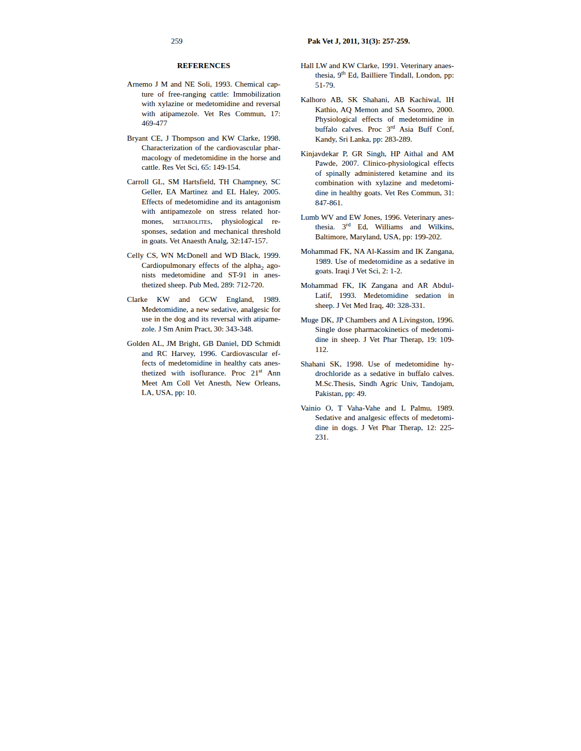259 Pak Vet J, 2011, 31(3): 257-259.
REFERENCES
Arnemo J M and NE Soli, 1993. Chemical capture of free-ranging cattle: Immobilization with xylazine or medetomidine and reversal with atipamezole. Vet Res Commun, 17: 469-477
Bryant CE, J Thompson and KW Clarke, 1998. Characterization of the cardiovascular pharmacology of medetomidine in the horse and cattle. Res Vet Sci, 65: 149-154.
Carroll GL, SM Hartsfield, TH Champney, SC Geller, EA Martinez and EL Haley, 2005. Effects of medetomidine and its antagonism with antipamezole on stress related hormones, metabolites, physiological responses, sedation and mechanical threshold in goats. Vet Anaesth Analg, 32:147-157.
Celly CS, WN McDonell and WD Black, 1999. Cardiopulmonary effects of the alpha2 agonists medetomidine and ST-91 in anesthetized sheep. Pub Med, 289: 712-720.
Clarke KW and GCW England, 1989. Medetomidine, a new sedative, analgesic for use in the dog and its reversal with atipamezole. J Sm Anim Pract, 30: 343-348.
Golden AL, JM Bright, GB Daniel, DD Schmidt and RC Harvey, 1996. Cardiovascular effects of medetomidine in healthy cats anesthetized with isoflurance. Proc 21st Ann Meet Am Coll Vet Anesth, New Orleans, LA, USA, pp: 10.
Hall LW and KW Clarke, 1991. Veterinary anaesthesia, 9th Ed, Bailliere Tindall, London, pp: 51-79.
Kalhoro AB, SK Shahani, AB Kachiwal, IH Kathio, AQ Memon and SA Soomro, 2000. Physiological effects of medetomidine in buffalo calves. Proc 3rd Asia Buff Conf, Kandy, Sri Lanka, pp: 283-289.
Kinjavdekar P, GR Singh, HP Aithal and AM Pawde, 2007. Clinico-physiological effects of spinally administered ketamine and its combination with xylazine and medetomidine in healthy goats. Vet Res Commun, 31: 847-861.
Lumb WV and EW Jones, 1996. Veterinary anesthesia. 3rd Ed, Williams and Wilkins, Baltimore, Maryland, USA, pp: 199-202.
Mohammad FK, NA Al-Kassim and IK Zangana, 1989. Use of medetomidine as a sedative in goats. Iraqi J Vet Sci, 2: 1-2.
Mohammad FK, IK Zangana and AR Abdul- Latif, 1993. Medetomidine sedation in sheep. J Vet Med Iraq, 40: 328-331.
Muge DK, JP Chambers and A Livingston, 1996. Single dose pharmacokinetics of medetomidine in sheep. J Vet Phar Therap, 19: 109-112.
Shahani SK, 1998. Use of medetomidine hydrochloride as a sedative in buffalo calves. M.Sc.Thesis, Sindh Agric Univ, Tandojam, Pakistan, pp: 49.
Vainio O, T Vaha-Vahe and L Palmu, 1989. Sedative and analgesic effects of medetomidine in dogs. J Vet Phar Therap, 12: 225-231.